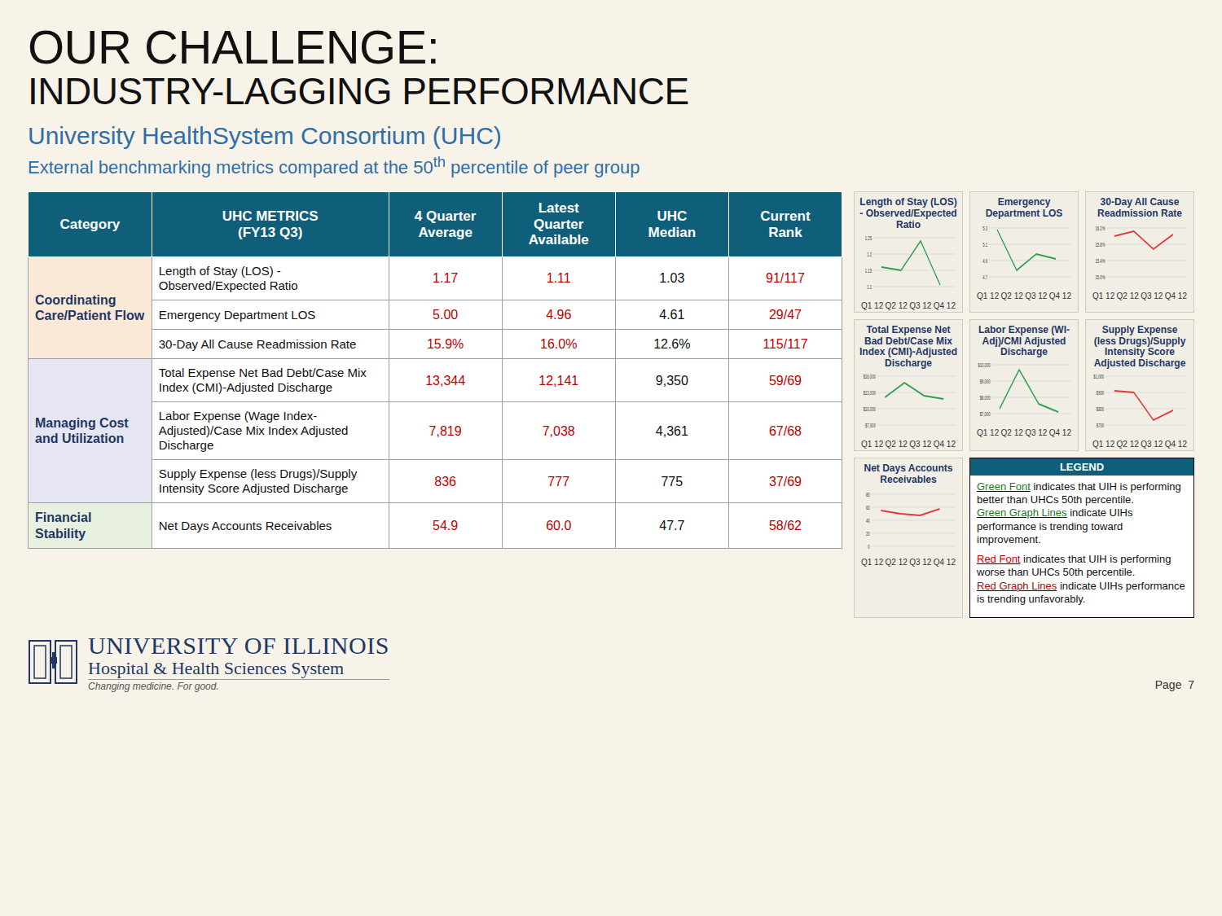OUR CHALLENGE: INDUSTRY-LAGGING PERFORMANCE
University HealthSystem Consortium (UHC)
External benchmarking metrics compared at the 50th percentile of peer group
| Category | UHC METRICS (FY13 Q3) | 4 Quarter Average | Latest Quarter Available | UHC Median | Current Rank |
| --- | --- | --- | --- | --- | --- |
| Coordinating Care/Patient Flow | Length of Stay (LOS) - Observed/Expected Ratio | 1.17 | 1.11 | 1.03 | 91/117 |
| Emergency Department LOS | 5.00 | 4.96 | 4.61 | 29/47 |
| 30-Day All Cause Readmission Rate | 15.9% | 16.0% | 12.6% | 115/117 |
| Managing Cost and Utilization | Total Expense Net Bad Debt/Case Mix Index (CMI)-Adjusted Discharge | 13,344 | 12,141 | 9,350 | 59/69 |
| Labor Expense (Wage Index-Adjusted)/Case Mix Index Adjusted Discharge | 7,819 | 7,038 | 4,361 | 67/68 |
| Supply Expense (less Drugs)/Supply Intensity Score Adjusted Discharge | 836 | 777 | 775 | 37/69 |
| Financial Stability | Net Days Accounts Receivables | 54.9 | 60.0 | 47.7 | 58/62 |
Length of Stay (LOS) - Observed/Expected Ratio
1.25 1.2 1.15 1.1
Q1 12 Q2 12 Q3 12 Q4 12
Emergency Department LOS
5.3 5.1 4.9 4.7
Q1 12 Q2 12 Q3 12 Q4 12
30-Day All Cause Readmission Rate
16.2% 15.8% 15.4% 15.0%
Q1 12 Q2 12 Q3 12 Q4 12
Total Expense Net Bad Debt/Case Mix Index (CMI)-Adjusted Discharge
$16,000 $13,000 $10,000 $7,000
Q1 12 Q2 12 Q3 12 Q4 12
Labor Expense (WI-Adj)/CMI Adjusted Discharge
$10,000 $9,000 $8,000 $7,000
Q1 12 Q2 12 Q3 12 Q4 12
Supply Expense (less Drugs)/Supply Intensity Score Adjusted Discharge
$1,000 $900 $800 $700
Q1 12 Q2 12 Q3 12 Q4 12
Net Days Accounts Receivables
80 60 40 20 0
Q1 12 Q2 12 Q3 12 Q4 12
LEGEND
Green Font indicates that UIH is performing better than UHCs 50th percentile.
Green Graph Lines indicate UIHs performance is trending toward improvement.
Red Font indicates that UIH is performing worse than UHCs 50th percentile.
Red Graph Lines indicate UIHs performance is trending unfavorably.
UNIVERSITY OF ILLINOIS
Hospital & Health Sciences System
Changing medicine. For good.
Page 7